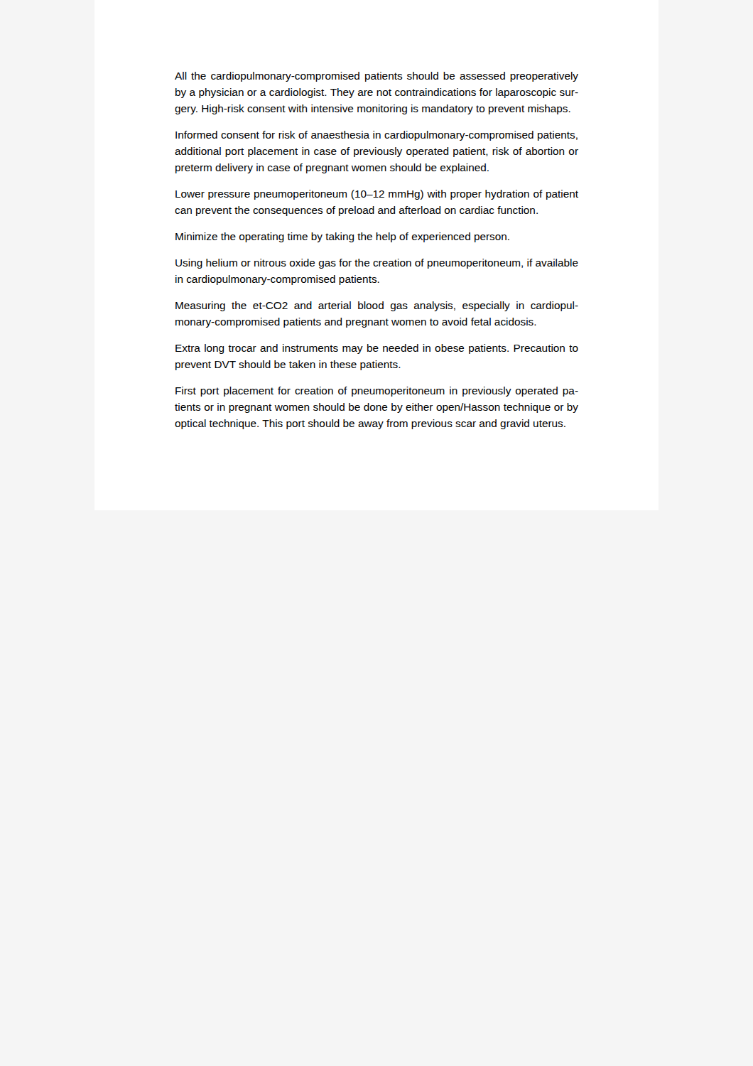All the cardiopulmonary-compromised patients should be assessed preoperatively by a physician or a cardiologist. They are not contraindications for laparoscopic surgery. High-risk consent with intensive monitoring is mandatory to prevent mishaps.
Informed consent for risk of anaesthesia in cardiopulmonary-compromised patients, additional port placement in case of previously operated patient, risk of abortion or preterm delivery in case of pregnant women should be explained.
Lower pressure pneumoperitoneum (10–12 mmHg) with proper hydration of patient can prevent the consequences of preload and afterload on cardiac function.
Minimize the operating time by taking the help of experienced person.
Using helium or nitrous oxide gas for the creation of pneumoperitoneum, if available in cardiopulmonary-compromised patients.
Measuring the et-CO2 and arterial blood gas analysis, especially in cardiopulmonary-compromised patients and pregnant women to avoid fetal acidosis.
Extra long trocar and instruments may be needed in obese patients. Precaution to prevent DVT should be taken in these patients.
First port placement for creation of pneumoperitoneum in previously operated patients or in pregnant women should be done by either open/Hasson technique or by optical technique. This port should be away from previous scar and gravid uterus.